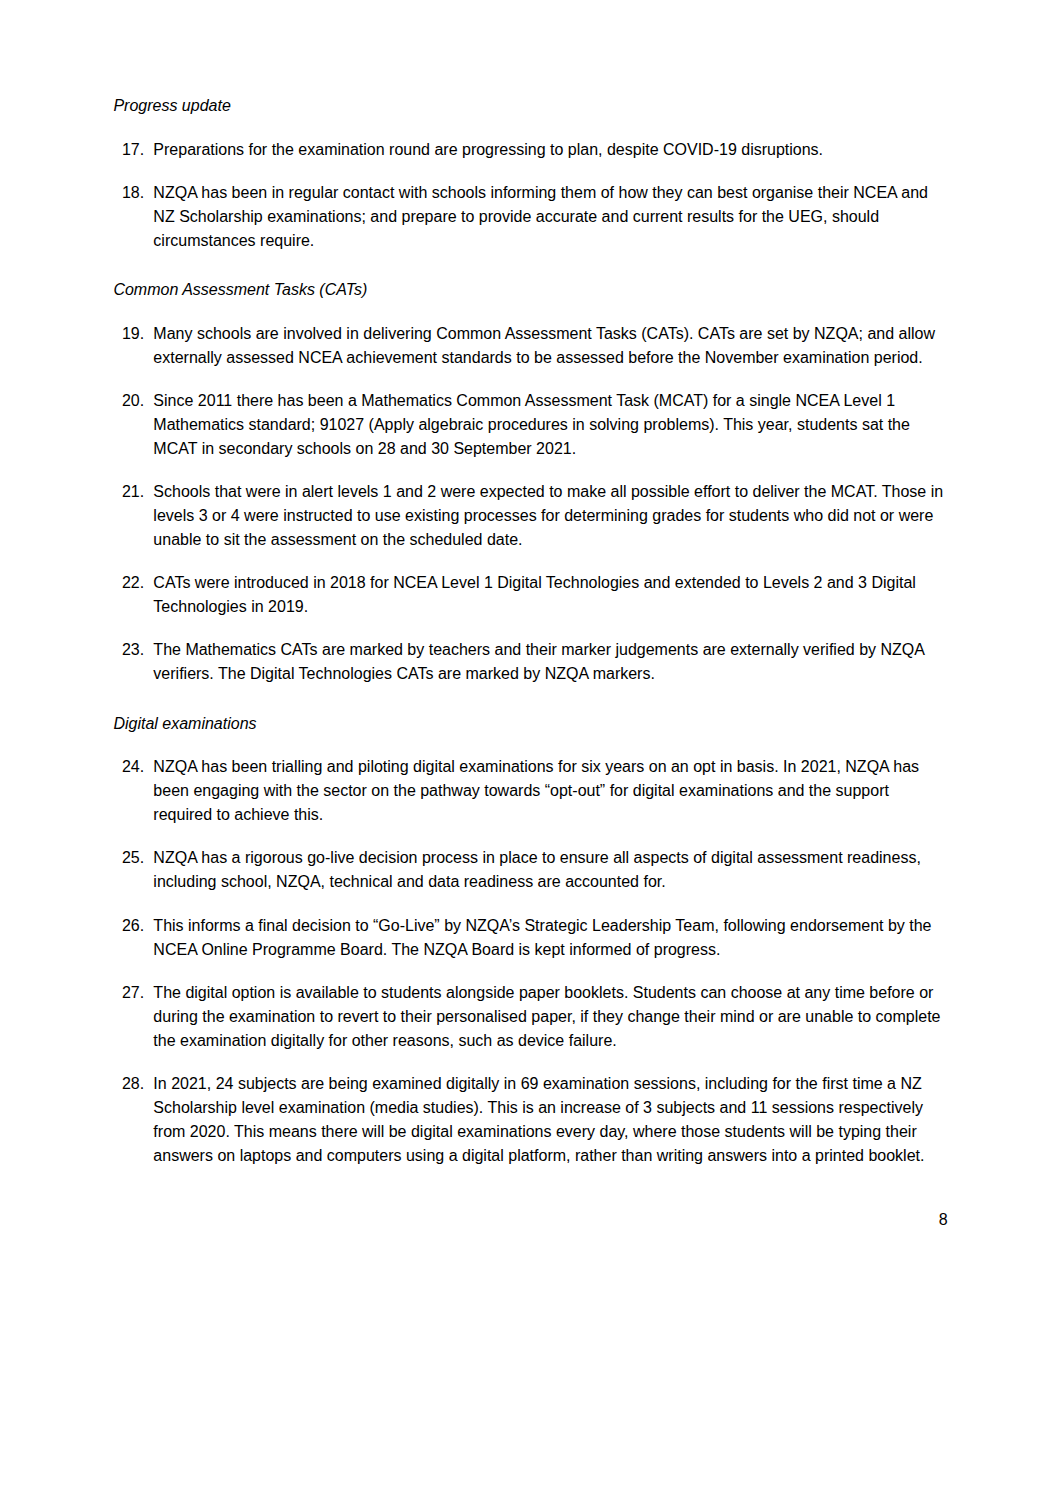Progress update
Preparations for the examination round are progressing to plan, despite COVID-19 disruptions.
NZQA has been in regular contact with schools informing them of how they can best organise their NCEA and NZ Scholarship examinations; and prepare to provide accurate and current results for the UEG, should circumstances require.
Common Assessment Tasks (CATs)
Many schools are involved in delivering Common Assessment Tasks (CATs). CATs are set by NZQA; and allow externally assessed NCEA achievement standards to be assessed before the November examination period.
Since 2011 there has been a Mathematics Common Assessment Task (MCAT) for a single NCEA Level 1 Mathematics standard; 91027 (Apply algebraic procedures in solving problems). This year, students sat the MCAT in secondary schools on 28 and 30 September 2021.
Schools that were in alert levels 1 and 2 were expected to make all possible effort to deliver the MCAT. Those in levels 3 or 4 were instructed to use existing processes for determining grades for students who did not or were unable to sit the assessment on the scheduled date.
CATs were introduced in 2018 for NCEA Level 1 Digital Technologies and extended to Levels 2 and 3 Digital Technologies in 2019.
The Mathematics CATs are marked by teachers and their marker judgements are externally verified by NZQA verifiers. The Digital Technologies CATs are marked by NZQA markers.
Digital examinations
NZQA has been trialling and piloting digital examinations for six years on an opt in basis. In 2021, NZQA has been engaging with the sector on the pathway towards “opt-out” for digital examinations and the support required to achieve this.
NZQA has a rigorous go-live decision process in place to ensure all aspects of digital assessment readiness, including school, NZQA, technical and data readiness are accounted for.
This informs a final decision to “Go-Live” by NZQA’s Strategic Leadership Team, following endorsement by the NCEA Online Programme Board. The NZQA Board is kept informed of progress.
The digital option is available to students alongside paper booklets. Students can choose at any time before or during the examination to revert to their personalised paper, if they change their mind or are unable to complete the examination digitally for other reasons, such as device failure.
In 2021, 24 subjects are being examined digitally in 69 examination sessions, including for the first time a NZ Scholarship level examination (media studies). This is an increase of 3 subjects and 11 sessions respectively from 2020. This means there will be digital examinations every day, where those students will be typing their answers on laptops and computers using a digital platform, rather than writing answers into a printed booklet.
8